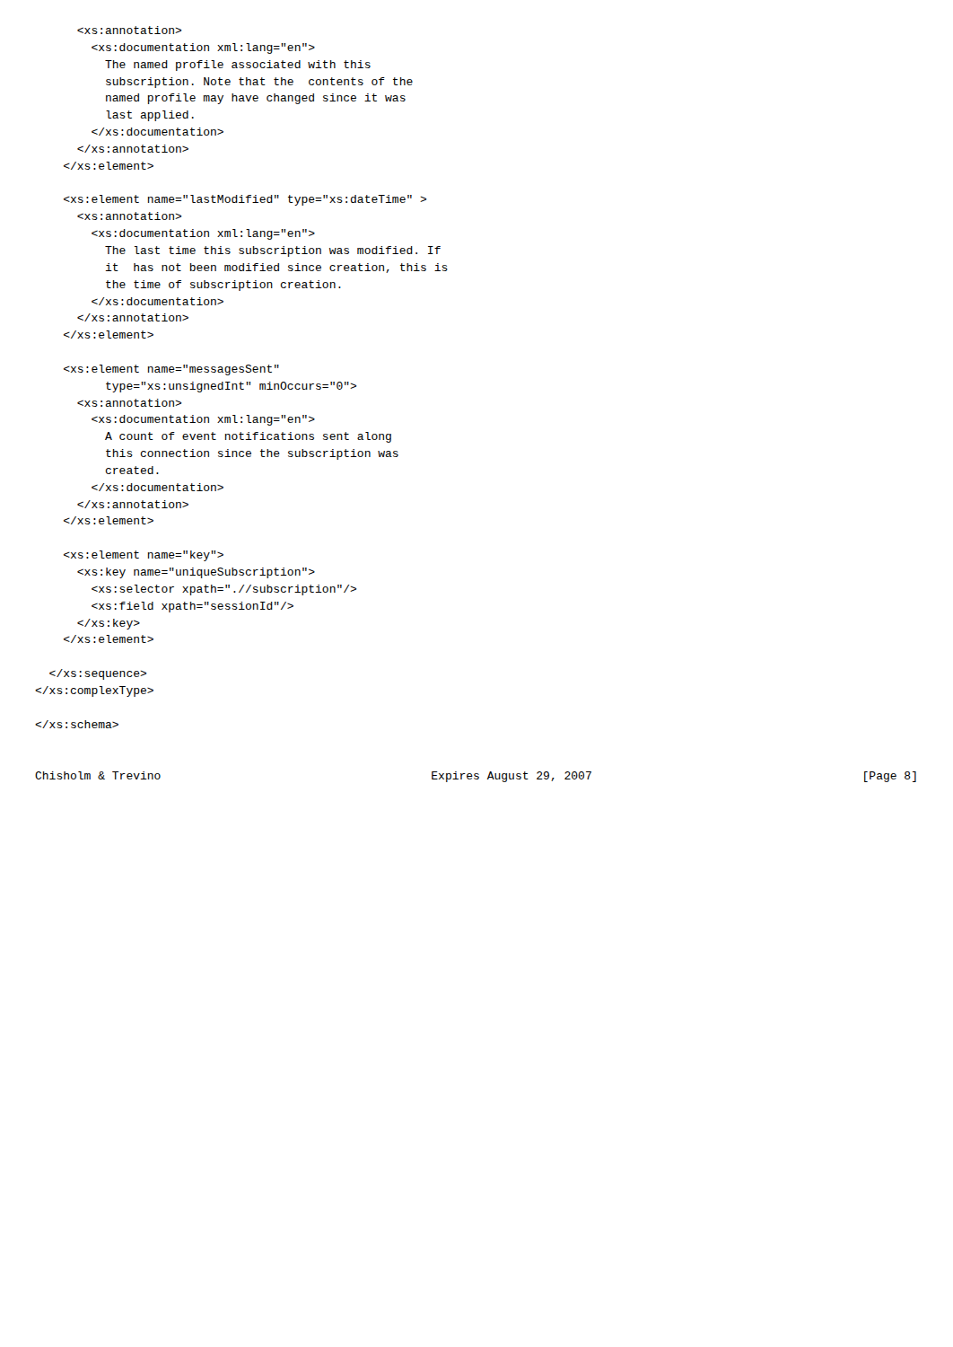<xs:annotation>
        <xs:documentation xml:lang="en">
          The named profile associated with this
          subscription. Note that the  contents of the
          named profile may have changed since it was
          last applied.
        </xs:documentation>
      </xs:annotation>
    </xs:element>

    <xs:element name="lastModified" type="xs:dateTime" >
      <xs:annotation>
        <xs:documentation xml:lang="en">
          The last time this subscription was modified. If
          it  has not been modified since creation, this is
          the time of subscription creation.
        </xs:documentation>
      </xs:annotation>
    </xs:element>

    <xs:element name="messagesSent"
          type="xs:unsignedInt" minOccurs="0">
      <xs:annotation>
        <xs:documentation xml:lang="en">
          A count of event notifications sent along
          this connection since the subscription was
          created.
        </xs:documentation>
      </xs:annotation>
    </xs:element>

    <xs:element name="key">
      <xs:key name="uniqueSubscription">
        <xs:selector xpath=".//subscription"/>
        <xs:field xpath="sessionId"/>
      </xs:key>
    </xs:element>

  </xs:sequence>
</xs:complexType>

</xs:schema>
Chisholm & Trevino Expires August 29, 2007 [Page 8]